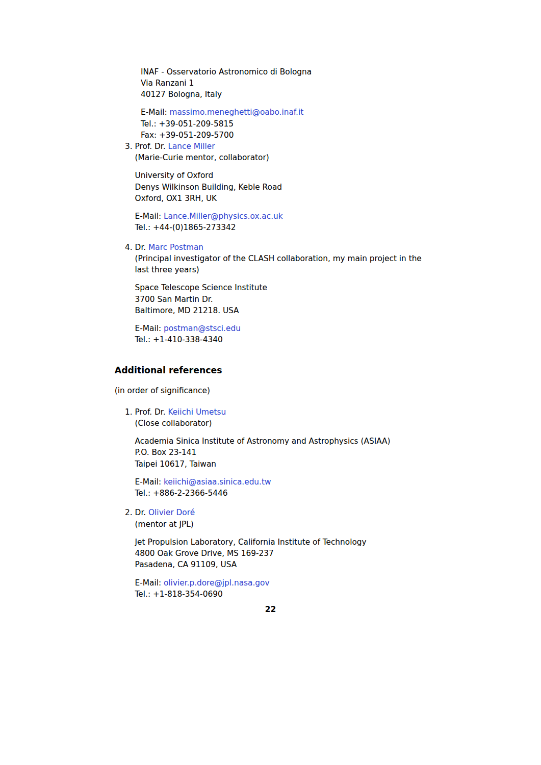INAF - Osservatorio Astronomico di Bologna
Via Ranzani 1
40127 Bologna, Italy
E-Mail: massimo.meneghetti@oabo.inaf.it
Tel.: +39-051-209-5815
Fax: +39-051-209-5700
Prof. Dr. Lance Miller
(Marie-Curie mentor, collaborator)
University of Oxford
Denys Wilkinson Building, Keble Road
Oxford, OX1 3RH, UK
E-Mail: Lance.Miller@physics.ox.ac.uk
Tel.: +44-(0)1865-273342
Dr. Marc Postman
(Principal investigator of the CLASH collaboration, my main project in the last three years)
Space Telescope Science Institute
3700 San Martin Dr.
Baltimore, MD 21218. USA
E-Mail: postman@stsci.edu
Tel.: +1-410-338-4340
Additional references
(in order of significance)
Prof. Dr. Keiichi Umetsu
(Close collaborator)
Academia Sinica Institute of Astronomy and Astrophysics (ASIAA)
P.O. Box 23-141
Taipei 10617, Taiwan
E-Mail: keiichi@asiaa.sinica.edu.tw
Tel.: +886-2-2366-5446
Dr. Olivier Doré
(mentor at JPL)
Jet Propulsion Laboratory, California Institute of Technology
4800 Oak Grove Drive, MS 169-237
Pasadena, CA 91109, USA
E-Mail: olivier.p.dore@jpl.nasa.gov
Tel.: +1-818-354-0690
22